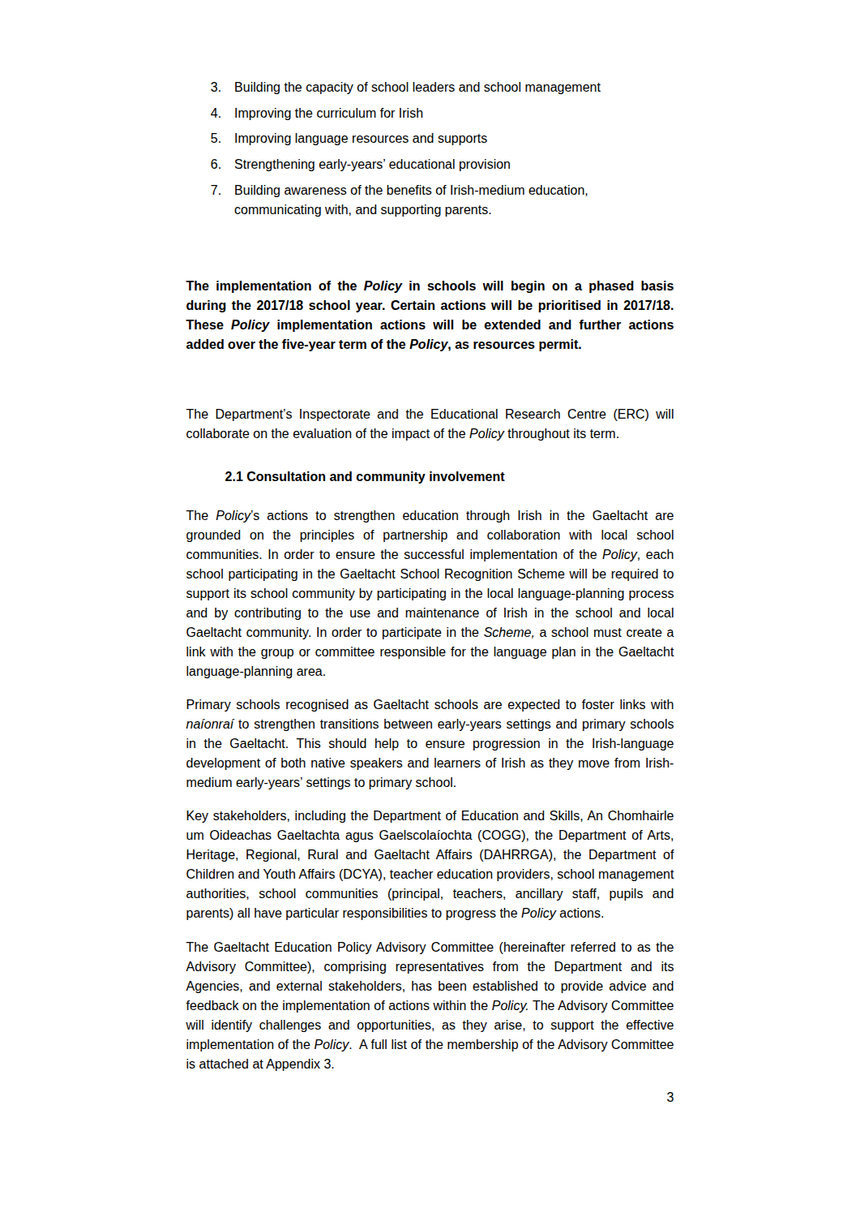Building the capacity of school leaders and school management
Improving the curriculum for Irish
Improving language resources and supports
Strengthening early-years’ educational provision
Building awareness of the benefits of Irish-medium education, communicating with, and supporting parents.
The implementation of the Policy in schools will begin on a phased basis during the 2017/18 school year. Certain actions will be prioritised in 2017/18. These Policy implementation actions will be extended and further actions added over the five-year term of the Policy, as resources permit.
The Department’s Inspectorate and the Educational Research Centre (ERC) will collaborate on the evaluation of the impact of the Policy throughout its term.
2.1 Consultation and community involvement
The Policy’s actions to strengthen education through Irish in the Gaeltacht are grounded on the principles of partnership and collaboration with local school communities. In order to ensure the successful implementation of the Policy, each school participating in the Gaeltacht School Recognition Scheme will be required to support its school community by participating in the local language-planning process and by contributing to the use and maintenance of Irish in the school and local Gaeltacht community. In order to participate in the Scheme, a school must create a link with the group or committee responsible for the language plan in the Gaeltacht language-planning area.
Primary schools recognised as Gaeltacht schools are expected to foster links with naíonraí to strengthen transitions between early-years settings and primary schools in the Gaeltacht. This should help to ensure progression in the Irish-language development of both native speakers and learners of Irish as they move from Irish-medium early-years’ settings to primary school.
Key stakeholders, including the Department of Education and Skills, An Chomhairle um Oideachas Gaeltachta agus Gaelscolaíochta (COGG), the Department of Arts, Heritage, Regional, Rural and Gaeltacht Affairs (DAHRRGA), the Department of Children and Youth Affairs (DCYA), teacher education providers, school management authorities, school communities (principal, teachers, ancillary staff, pupils and parents) all have particular responsibilities to progress the Policy actions.
The Gaeltacht Education Policy Advisory Committee (hereinafter referred to as the Advisory Committee), comprising representatives from the Department and its Agencies, and external stakeholders, has been established to provide advice and feedback on the implementation of actions within the Policy. The Advisory Committee will identify challenges and opportunities, as they arise, to support the effective implementation of the Policy. A full list of the membership of the Advisory Committee is attached at Appendix 3.
3